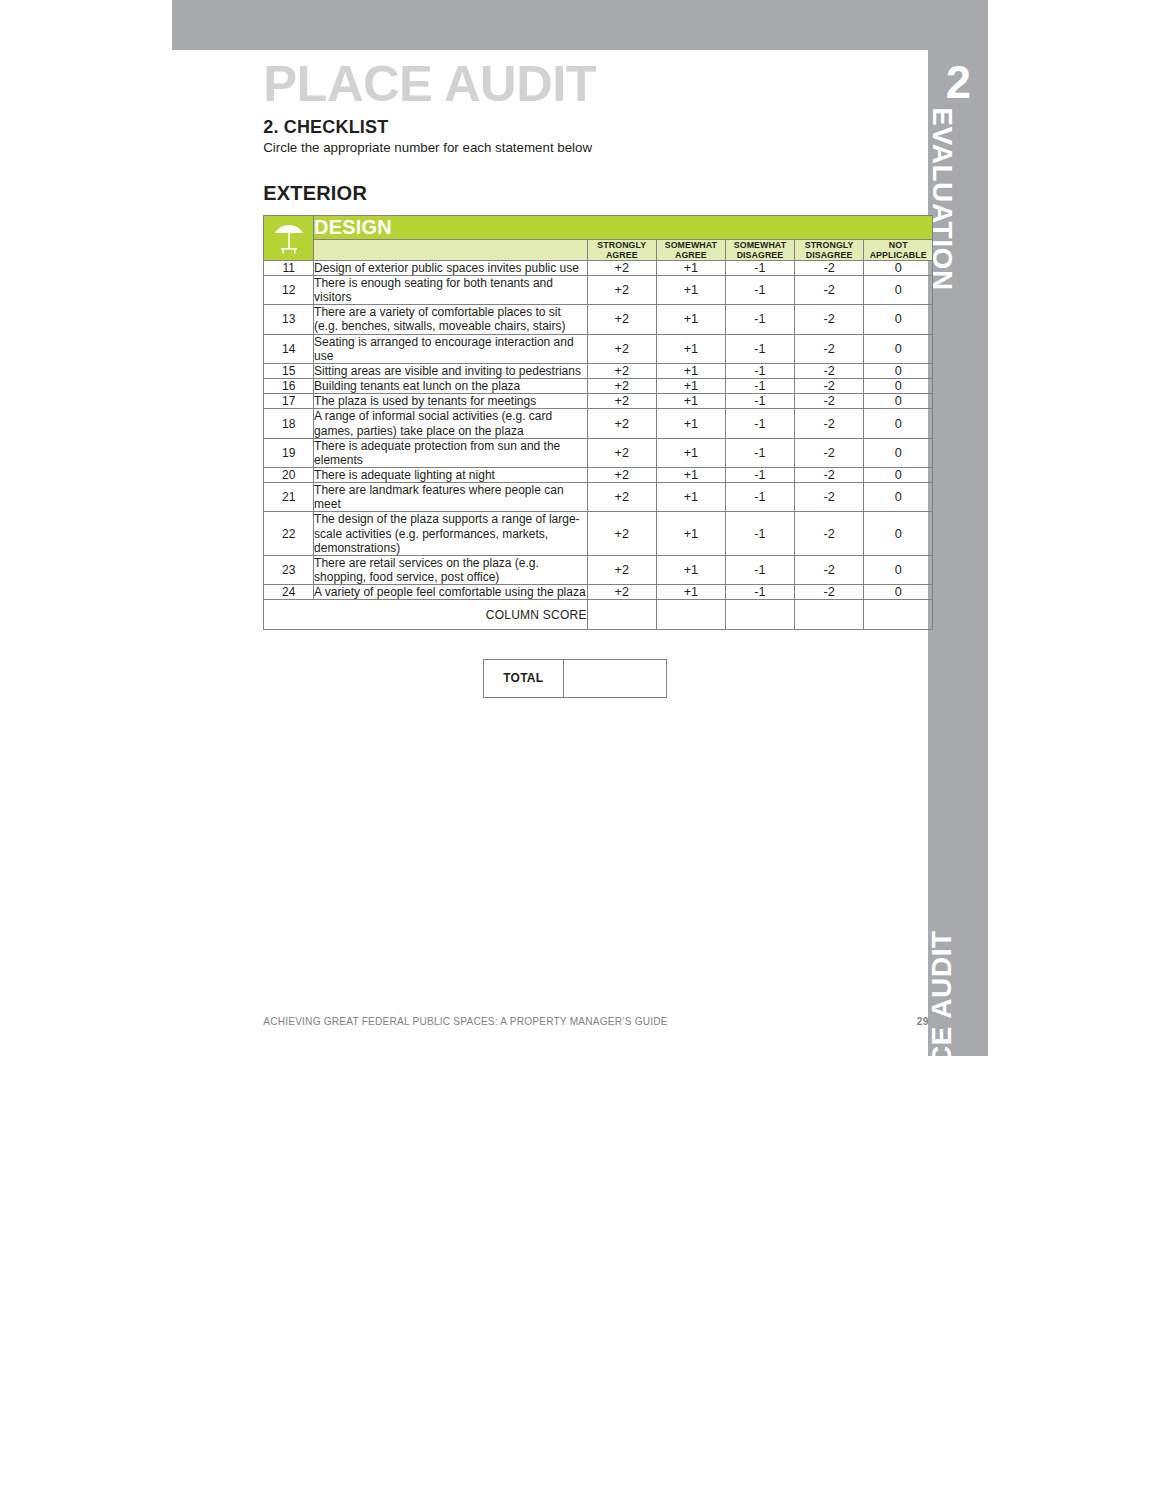2
EVALUATION
PLACE AUDIT
PLACE AUDIT
2. CHECKLIST
Circle the appropriate number for each statement below
EXTERIOR
| | DESIGN |
| | STRONGLY AGREE | SOMEWHAT AGREE | SOMEWHAT DISAGREE | STRONGLY DISAGREE | NOT APPLICABLE |
| 11 | Design of exterior public spaces invites public use | +2 | +1 | -1 | -2 | 0 |
| 12 | There is enough seating for both tenants and visitors | +2 | +1 | -1 | -2 | 0 |
| 13 | There are a variety of comfortable places to sit (e.g. benches, sitwalls, moveable chairs, stairs) | +2 | +1 | -1 | -2 | 0 |
| 14 | Seating is arranged to encourage interaction and use | +2 | +1 | -1 | -2 | 0 |
| 15 | Sitting areas are visible and inviting to pedestrians | +2 | +1 | -1 | -2 | 0 |
| 16 | Building tenants eat lunch on the plaza | +2 | +1 | -1 | -2 | 0 |
| 17 | The plaza is used by tenants for meetings | +2 | +1 | -1 | -2 | 0 |
| 18 | A range of informal social activities (e.g. card games, parties) take place on the plaza | +2 | +1 | -1 | -2 | 0 |
| 19 | There is adequate protection from sun and the elements | +2 | +1 | -1 | -2 | 0 |
| 20 | There is adequate lighting at night | +2 | +1 | -1 | -2 | 0 |
| 21 | There are landmark features where people can meet | +2 | +1 | -1 | -2 | 0 |
| 22 | The design of the plaza supports a range of large-scale activities (e.g. performances, markets, demonstrations) | +2 | +1 | -1 | -2 | 0 |
| 23 | There are retail services on the plaza (e.g. shopping, food service, post office) | +2 | +1 | -1 | -2 | 0 |
| 24 | A variety of people feel comfortable using the plaza | +2 | +1 | -1 | -2 | 0 |
| COLUMN SCORE | | | | | |
| TOTAL | |
Achieving Great Federal Public Spaces: A Property Manager’s Guide
29